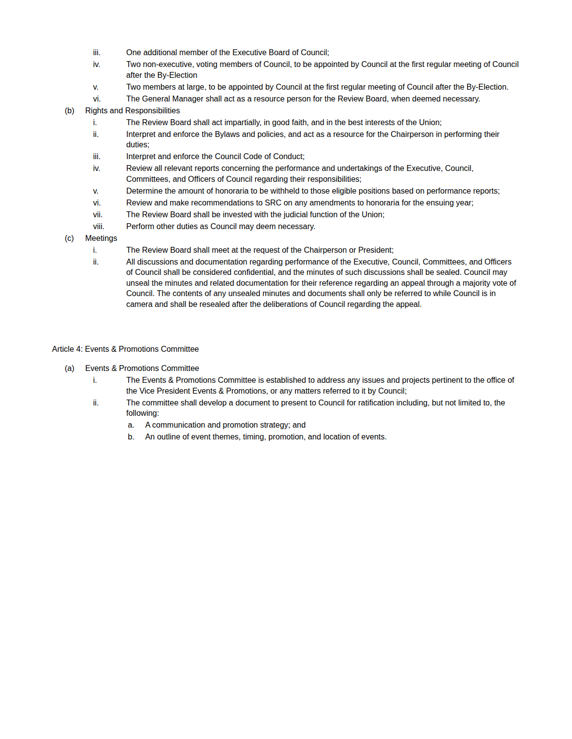iii.
One additional member of the Executive Board of Council;
iv.
Two non-executive, voting members of Council, to be appointed by Council at the first regular meeting of Council after the By-Election
v.
Two members at large, to be appointed by Council at the first regular meeting of Council after the By-Election.
vi.
The General Manager shall act as a resource person for the Review Board, when deemed necessary.
(b)
Rights and Responsibilities
i.
The Review Board shall act impartially, in good faith, and in the best interests of the Union;
ii.
Interpret and enforce the Bylaws and policies, and act as a resource for the Chairperson in performing their duties;
iii.
Interpret and enforce the Council Code of Conduct;
iv.
Review all relevant reports concerning the performance and undertakings of the Executive, Council, Committees, and Officers of Council regarding their responsibilities;
v.
Determine the amount of honoraria to be withheld to those eligible positions based on performance reports;
vi.
Review and make recommendations to SRC on any amendments to honoraria for the ensuing year;
vii.
The Review Board shall be invested with the judicial function of the Union;
viii.
Perform other duties as Council may deem necessary.
(c)
Meetings
i.
The Review Board shall meet at the request of the Chairperson or President;
ii.
All discussions and documentation regarding performance of the Executive, Council, Committees, and Officers of Council shall be considered confidential, and the minutes of such discussions shall be sealed. Council may unseal the minutes and related documentation for their reference regarding an appeal through a majority vote of Council. The contents of any unsealed minutes and documents shall only be referred to while Council is in camera and shall be resealed after the deliberations of Council regarding the appeal.
Article 4: Events & Promotions Committee
(a)
Events & Promotions Committee
i.
The Events & Promotions Committee is established to address any issues and projects pertinent to the office of the Vice President Events & Promotions, or any matters referred to it by Council;
ii.
The committee shall develop a document to present to Council for ratification including, but not limited to, the following:
a.
A communication and promotion strategy; and
b.
An outline of event themes, timing, promotion, and location of events.